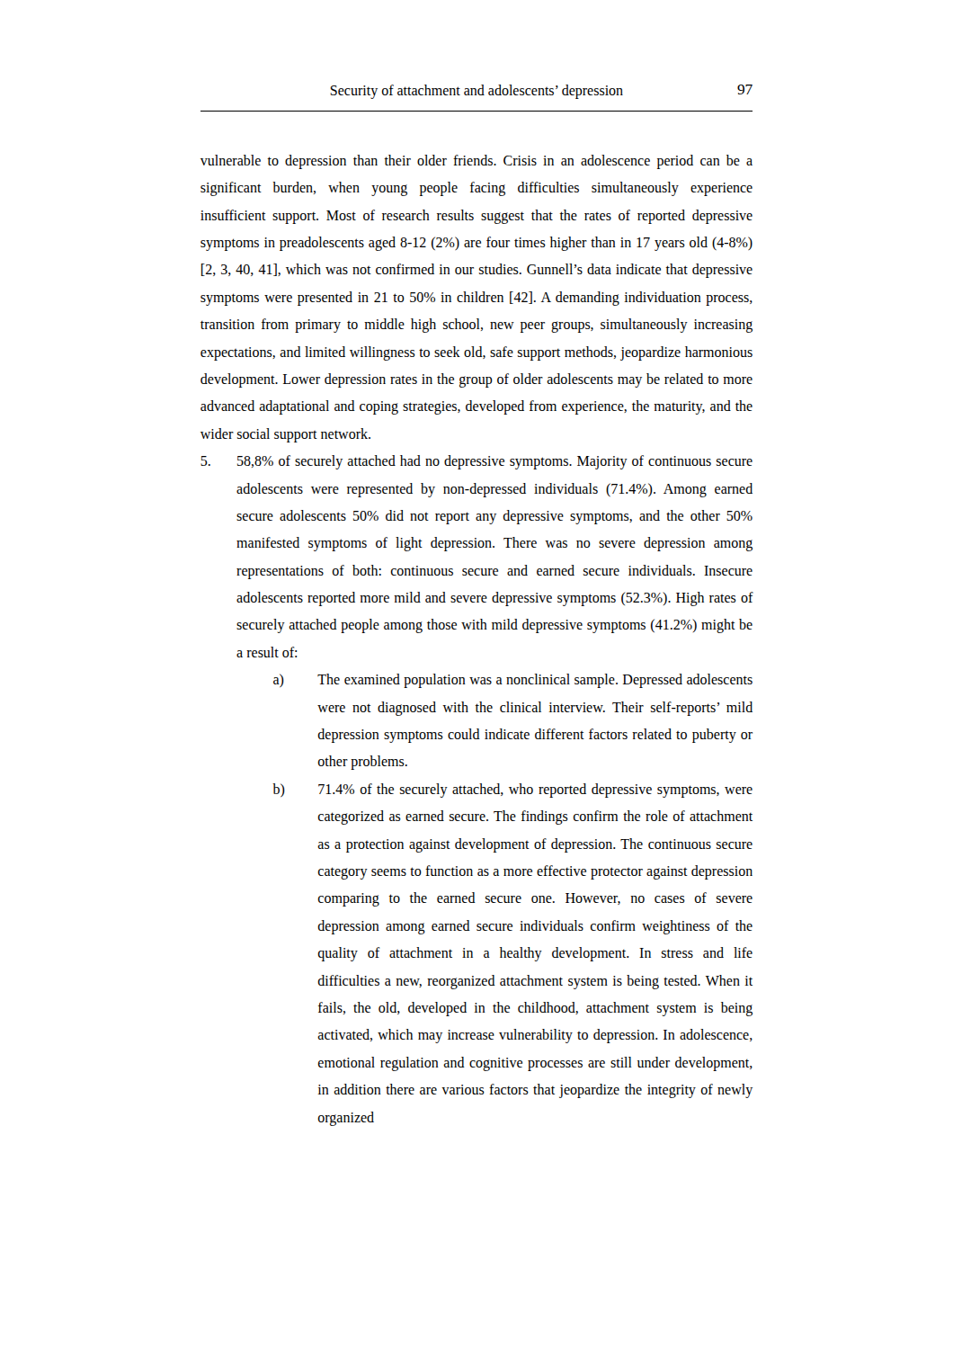Security of attachment and adolescents’ depression 97
vulnerable to depression than their older friends. Crisis in an adolescence period can be a significant burden, when young people facing difficulties simultaneously experience insufficient support. Most of research results suggest that the rates of reported depressive symptoms in preadolescents aged 8-12 (2%) are four times higher than in 17 years old (4-8%) [2, 3, 40, 41], which was not confirmed in our studies. Gunnell’s data indicate that depressive symptoms were presented in 21 to 50% in children [42]. A demanding individuation process, transition from primary to middle high school, new peer groups, simultaneously increasing expectations, and limited willingness to seek old, safe support methods, jeopardize harmonious development. Lower depression rates in the group of older adolescents may be related to more advanced adaptational and coping strategies, developed from experience, the maturity, and the wider social support network.
5.
58,8% of securely attached had no depressive symptoms. Majority of continuous secure adolescents were represented by non-depressed individuals (71.4%). Among earned secure adolescents 50% did not report any depressive symptoms, and the other 50% manifested symptoms of light depression. There was no severe depression among representations of both: continuous secure and earned secure individuals. Insecure adolescents reported more mild and severe depressive symptoms (52.3%). High rates of securely attached people among those with mild depressive symptoms (41.2%) might be a result of:
a)
The examined population was a nonclinical sample. Depressed adolescents were not diagnosed with the clinical interview. Their self-reports’ mild depression symptoms could indicate different factors related to puberty or other problems.
b)
71.4% of the securely attached, who reported depressive symptoms, were categorized as earned secure. The findings confirm the role of attachment as a protection against development of depression. The continuous secure category seems to function as a more effective protector against depression comparing to the earned secure one. However, no cases of severe depression among earned secure individuals confirm weightiness of the quality of attachment in a healthy development. In stress and life difficulties a new, reorganized attachment system is being tested. When it fails, the old, developed in the childhood, attachment system is being activated, which may increase vulnerability to depression. In adolescence, emotional regulation and cognitive processes are still under development, in addition there are various factors that jeopardize the integrity of newly organized